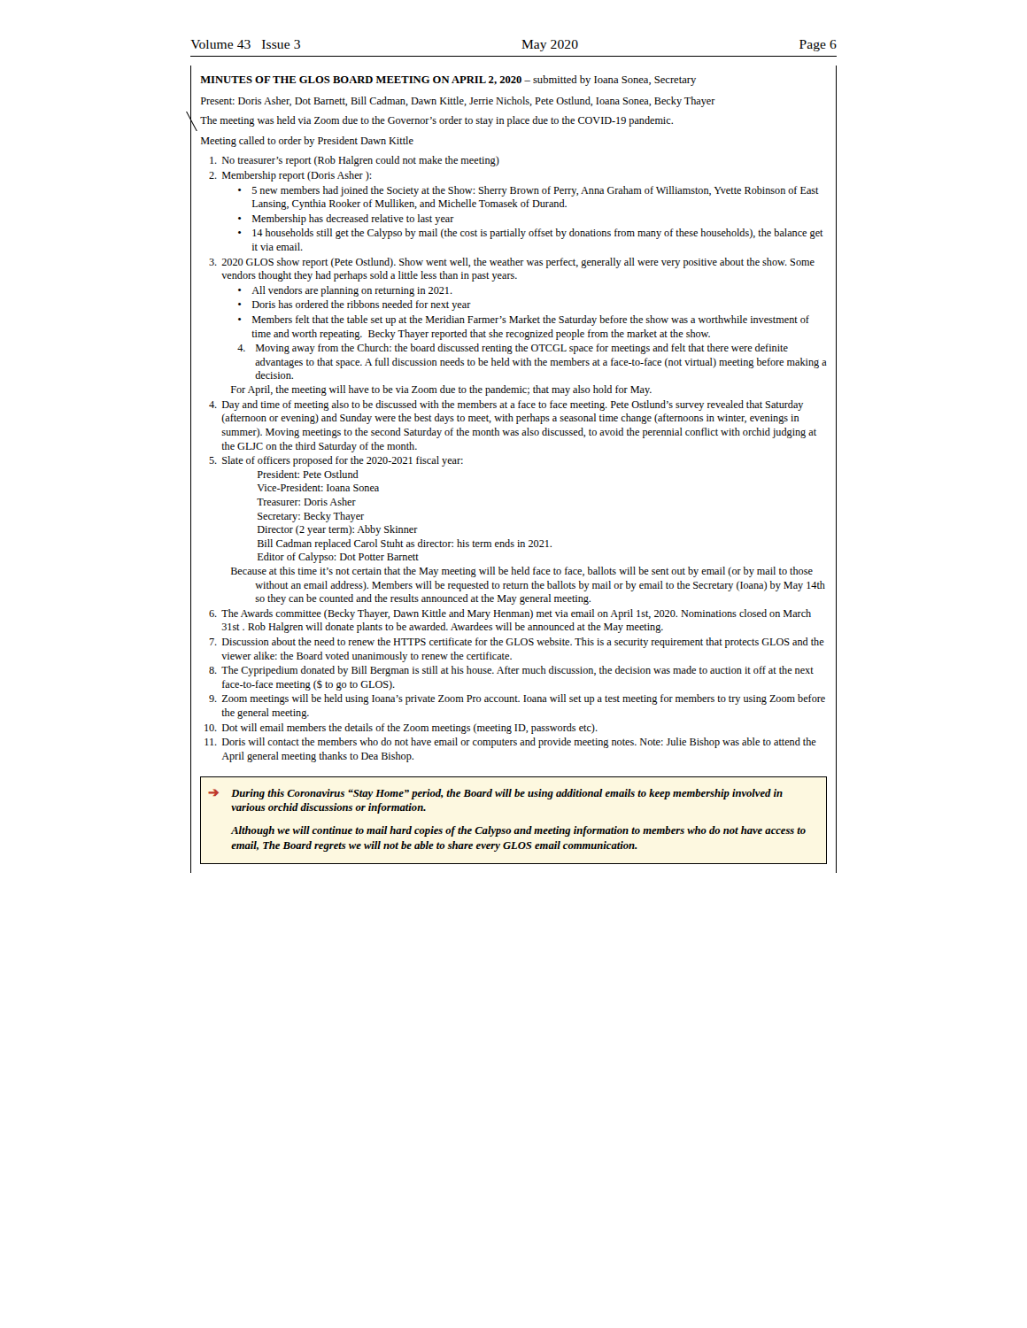Volume 43 Issue 3
May 2020
Page 6
MINUTES OF THE GLOS BOARD MEETING ON APRIL 2, 2020 – submitted by Ioana Sonea, Secretary
Present: Doris Asher, Dot Barnett, Bill Cadman, Dawn Kittle, Jerrie Nichols, Pete Ostlund, Ioana Sonea, Becky Thayer
The meeting was held via Zoom due to the Governor’s order to stay in place due to the COVID-19 pandemic.
Meeting called to order by President Dawn Kittle
No treasurer’s report (Rob Halgren could not make the meeting)
Membership report (Doris Asher ):
5 new members had joined the Society at the Show: Sherry Brown of Perry, Anna Graham of Williamston, Yvette Robinson of East Lansing, Cynthia Rooker of Mulliken, and Michelle Tomasek of Durand.
Membership has decreased relative to last year
14 households still get the Calypso by mail (the cost is partially offset by donations from many of these households), the balance get it via email.
2020 GLOS show report (Pete Ostlund). Show went well, the weather was perfect, generally all were very positive about the show. Some vendors thought they had perhaps sold a little less than in past years.
All vendors are planning on returning in 2021.
Doris has ordered the ribbons needed for next year
Members felt that the table set up at the Meridian Farmer’s Market the Saturday before the show was a worthwhile investment of time and worth repeating. Becky Thayer reported that she recognized people from the market at the show.
Moving away from the Church: the board discussed renting the OTCGL space for meetings and felt that there were definite advantages to that space. A full discussion needs to be held with the members at a face-to-face (not virtual) meeting before making a decision.
For April, the meeting will have to be via Zoom due to the pandemic; that may also hold for May.
Day and time of meeting also to be discussed with the members at a face to face meeting. Pete Ostlund’s survey revealed that Saturday (afternoon or evening) and Sunday were the best days to meet, with perhaps a seasonal time change (afternoons in winter, evenings in summer). Moving meetings to the second Saturday of the month was also discussed, to avoid the perennial conflict with orchid judging at the GLJC on the third Saturday of the month.
Slate of officers proposed for the 2020-2021 fiscal year:
President: Pete Ostlund
Vice-President: Ioana Sonea
Treasurer: Doris Asher
Secretary: Becky Thayer
Director (2 year term): Abby Skinner
Bill Cadman replaced Carol Stuht as director: his term ends in 2021.
Editor of Calypso: Dot Potter Barnett
Because at this time it’s not certain that the May meeting will be held face to face, ballots will be sent out by email (or by mail to those without an email address). Members will be requested to return the ballots by mail or by email to the Secretary (Ioana) by May 14th so they can be counted and the results announced at the May general meeting.
The Awards committee (Becky Thayer, Dawn Kittle and Mary Henman) met via email on April 1st, 2020. Nominations closed on March 31st . Rob Halgren will donate plants to be awarded. Awardees will be announced at the May meeting.
Discussion about the need to renew the HTTPS certificate for the GLOS website. This is a security requirement that protects GLOS and the viewer alike: the Board voted unanimously to renew the certificate.
The Cypripedium donated by Bill Bergman is still at his house. After much discussion, the decision was made to auction it off at the next face-to-face meeting ($ to go to GLOS).
Zoom meetings will be held using Ioana’s private Zoom Pro account. Ioana will set up a test meeting for members to try using Zoom before the general meeting.
Dot will email members the details of the Zoom meetings (meeting ID, passwords etc).
Doris will contact the members who do not have email or computers and provide meeting notes. Note: Julie Bishop was able to attend the April general meeting thanks to Dea Bishop.
➔
During this Coronavirus “Stay Home” period, the Board will be using additional emails to keep membership involved in various orchid discussions or information.
Although we will continue to mail hard copies of the Calypso and meeting information to members who do not have access to email, The Board regrets we will not be able to share every GLOS email communication.